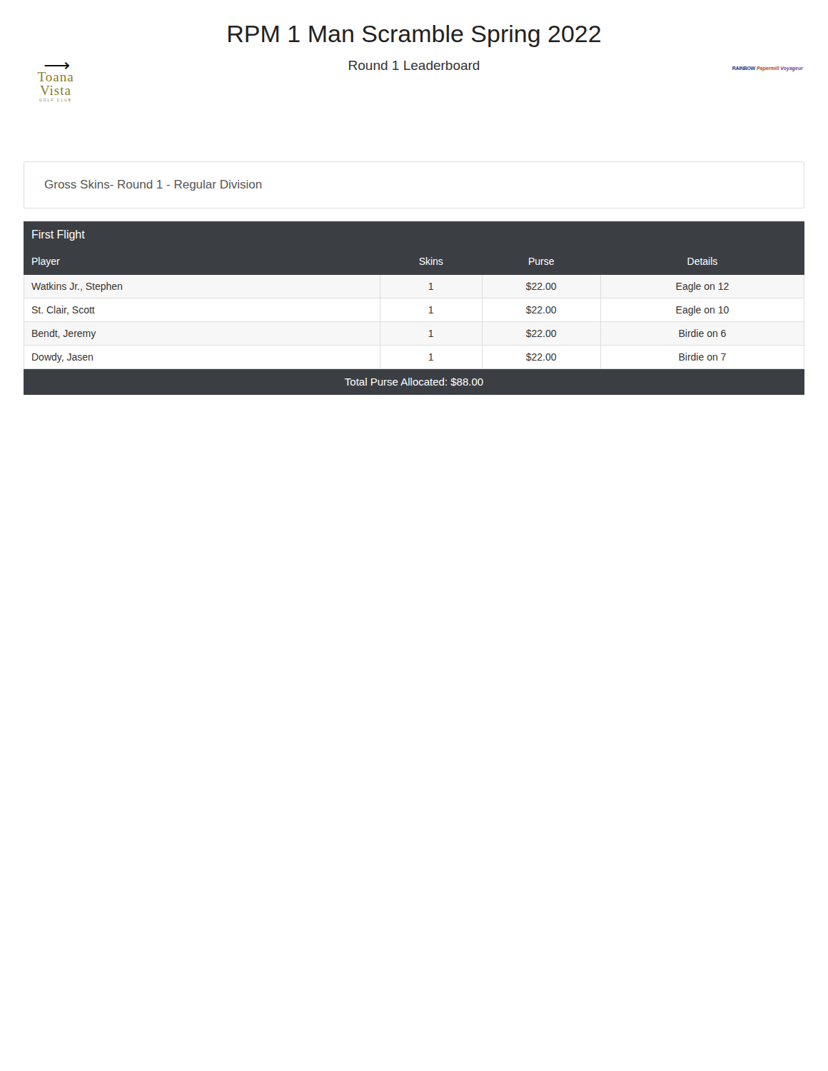⟶ Toana Vista GOLF CLUB
RAINBOW Papermill Voyageur
RPM 1 Man Scramble Spring 2022
Round 1 Leaderboard
Gross Skins- Round 1 - Regular Division
First Flight
| Player | Skins | Purse | Details |
| --- | --- | --- | --- |
| Watkins Jr., Stephen | 1 | $22.00 | Eagle on 12 |
| St. Clair, Scott | 1 | $22.00 | Eagle on 10 |
| Bendt, Jeremy | 1 | $22.00 | Birdie on 6 |
| Dowdy, Jasen | 1 | $22.00 | Birdie on 7 |
| Total Purse Allocated: $88.00 |